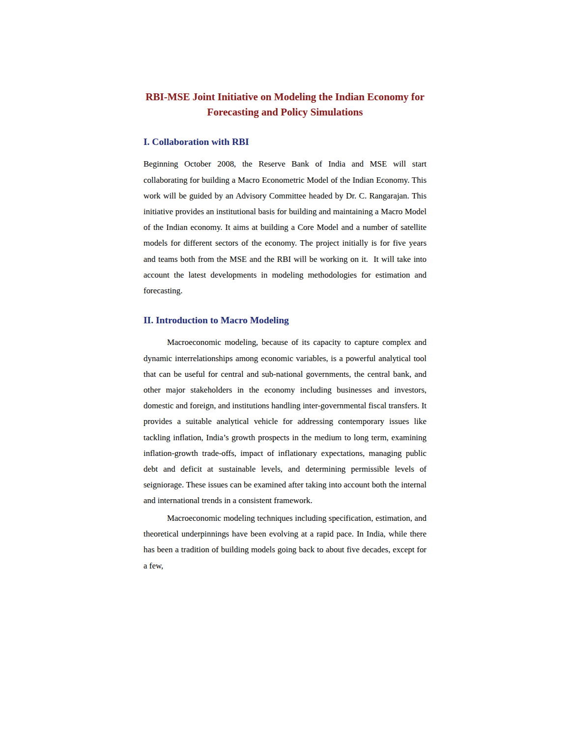RBI-MSE Joint Initiative on Modeling the Indian Economy for Forecasting and Policy Simulations
I. Collaboration with RBI
Beginning October 2008, the Reserve Bank of India and MSE will start collaborating for building a Macro Econometric Model of the Indian Economy. This work will be guided by an Advisory Committee headed by Dr. C. Rangarajan. This initiative provides an institutional basis for building and maintaining a Macro Model of the Indian economy. It aims at building a Core Model and a number of satellite models for different sectors of the economy. The project initially is for five years and teams both from the MSE and the RBI will be working on it. It will take into account the latest developments in modeling methodologies for estimation and forecasting.
II. Introduction to Macro Modeling
Macroeconomic modeling, because of its capacity to capture complex and dynamic interrelationships among economic variables, is a powerful analytical tool that can be useful for central and sub-national governments, the central bank, and other major stakeholders in the economy including businesses and investors, domestic and foreign, and institutions handling inter-governmental fiscal transfers. It provides a suitable analytical vehicle for addressing contemporary issues like tackling inflation, India’s growth prospects in the medium to long term, examining inflation-growth trade-offs, impact of inflationary expectations, managing public debt and deficit at sustainable levels, and determining permissible levels of seigniorage. These issues can be examined after taking into account both the internal and international trends in a consistent framework.
Macroeconomic modeling techniques including specification, estimation, and theoretical underpinnings have been evolving at a rapid pace. In India, while there has been a tradition of building models going back to about five decades, except for a few,